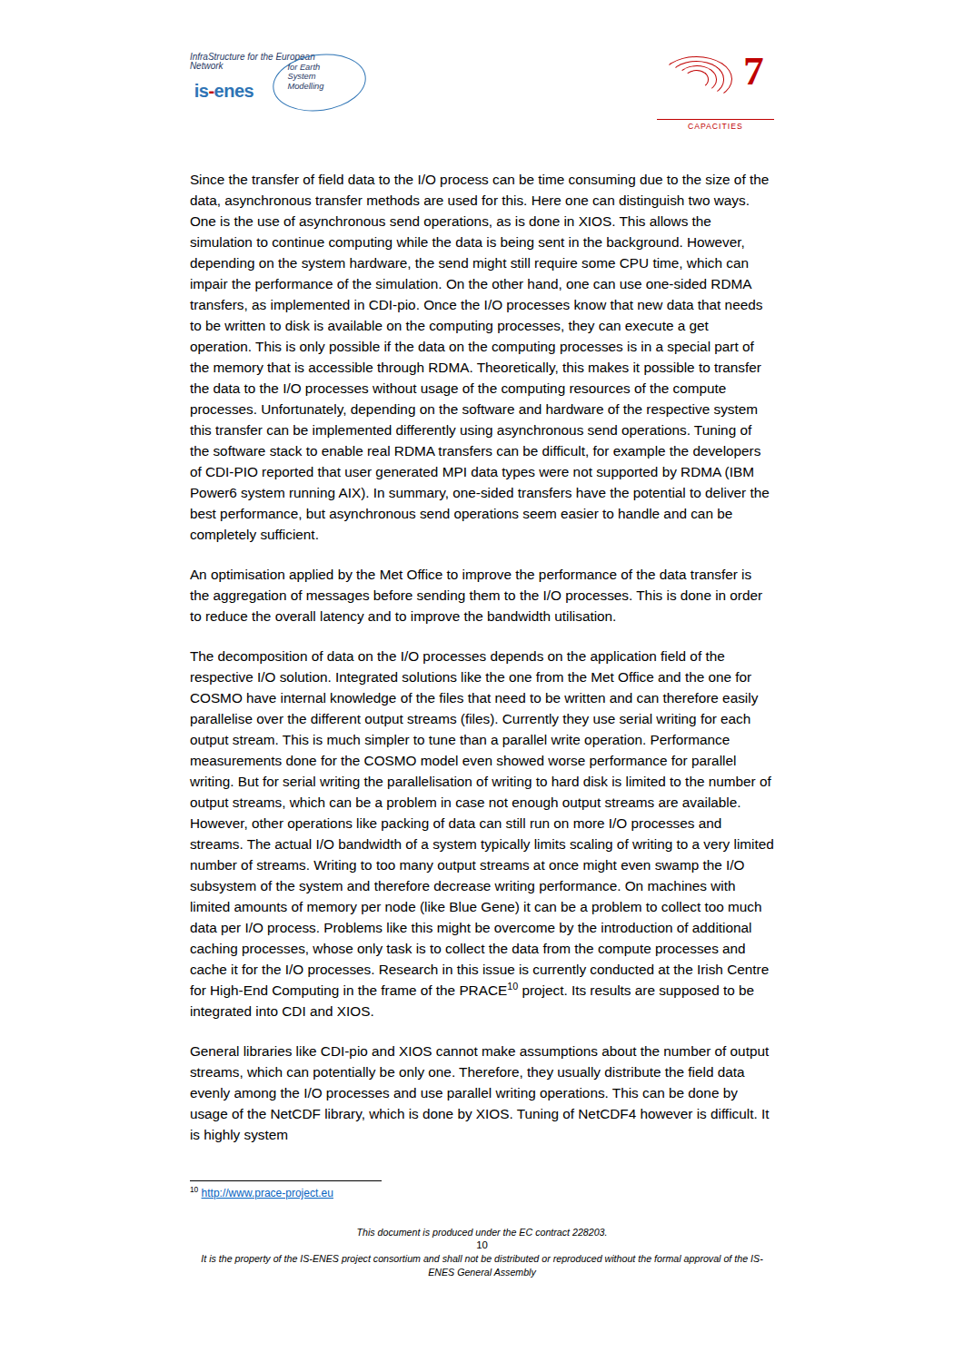InfraStructure for the European
Network
for Earth
System
Modelling
is-enes
7
CAPACITIES
Since the transfer of field data to the I/O process can be time consuming due to the size of the data, asynchronous transfer methods are used for this. Here one can distinguish two ways. One is the use of asynchronous send operations, as is done in XIOS. This allows the simulation to continue computing while the data is being sent in the background. However, depending on the system hardware, the send might still require some CPU time, which can impair the performance of the simulation. On the other hand, one can use one-sided RDMA transfers, as implemented in CDI-pio. Once the I/O processes know that new data that needs to be written to disk is available on the computing processes, they can execute a get operation. This is only possible if the data on the computing processes is in a special part of the memory that is accessible through RDMA. Theoretically, this makes it possible to transfer the data to the I/O processes without usage of the computing resources of the compute processes. Unfortunately, depending on the software and hardware of the respective system this transfer can be implemented differently using asynchronous send operations. Tuning of the software stack to enable real RDMA transfers can be difficult, for example the developers of CDI-PIO reported that user generated MPI data types were not supported by RDMA (IBM Power6 system running AIX). In summary, one-sided transfers have the potential to deliver the best performance, but asynchronous send operations seem easier to handle and can be completely sufficient.
An optimisation applied by the Met Office to improve the performance of the data transfer is the aggregation of messages before sending them to the I/O processes. This is done in order to reduce the overall latency and to improve the bandwidth utilisation.
The decomposition of data on the I/O processes depends on the application field of the respective I/O solution. Integrated solutions like the one from the Met Office and the one for COSMO have internal knowledge of the files that need to be written and can therefore easily parallelise over the different output streams (files). Currently they use serial writing for each output stream. This is much simpler to tune than a parallel write operation. Performance measurements done for the COSMO model even showed worse performance for parallel writing. But for serial writing the parallelisation of writing to hard disk is limited to the number of output streams, which can be a problem in case not enough output streams are available. However, other operations like packing of data can still run on more I/O processes and streams. The actual I/O bandwidth of a system typically limits scaling of writing to a very limited number of streams. Writing to too many output streams at once might even swamp the I/O subsystem of the system and therefore decrease writing performance. On machines with limited amounts of memory per node (like Blue Gene) it can be a problem to collect too much data per I/O process. Problems like this might be overcome by the introduction of additional caching processes, whose only task is to collect the data from the compute processes and cache it for the I/O processes. Research in this issue is currently conducted at the Irish Centre for High-End Computing in the frame of the PRACE10 project. Its results are supposed to be integrated into CDI and XIOS.
General libraries like CDI-pio and XIOS cannot make assumptions about the number of output streams, which can potentially be only one. Therefore, they usually distribute the field data evenly among the I/O processes and use parallel writing operations. This can be done by usage of the NetCDF library, which is done by XIOS. Tuning of NetCDF4 however is difficult. It is highly system
10 http://www.prace-project.eu
This document is produced under the EC contract 228203.
10
It is the property of the IS-ENES project consortium and shall not be distributed or reproduced without the formal approval of the IS-ENES General Assembly